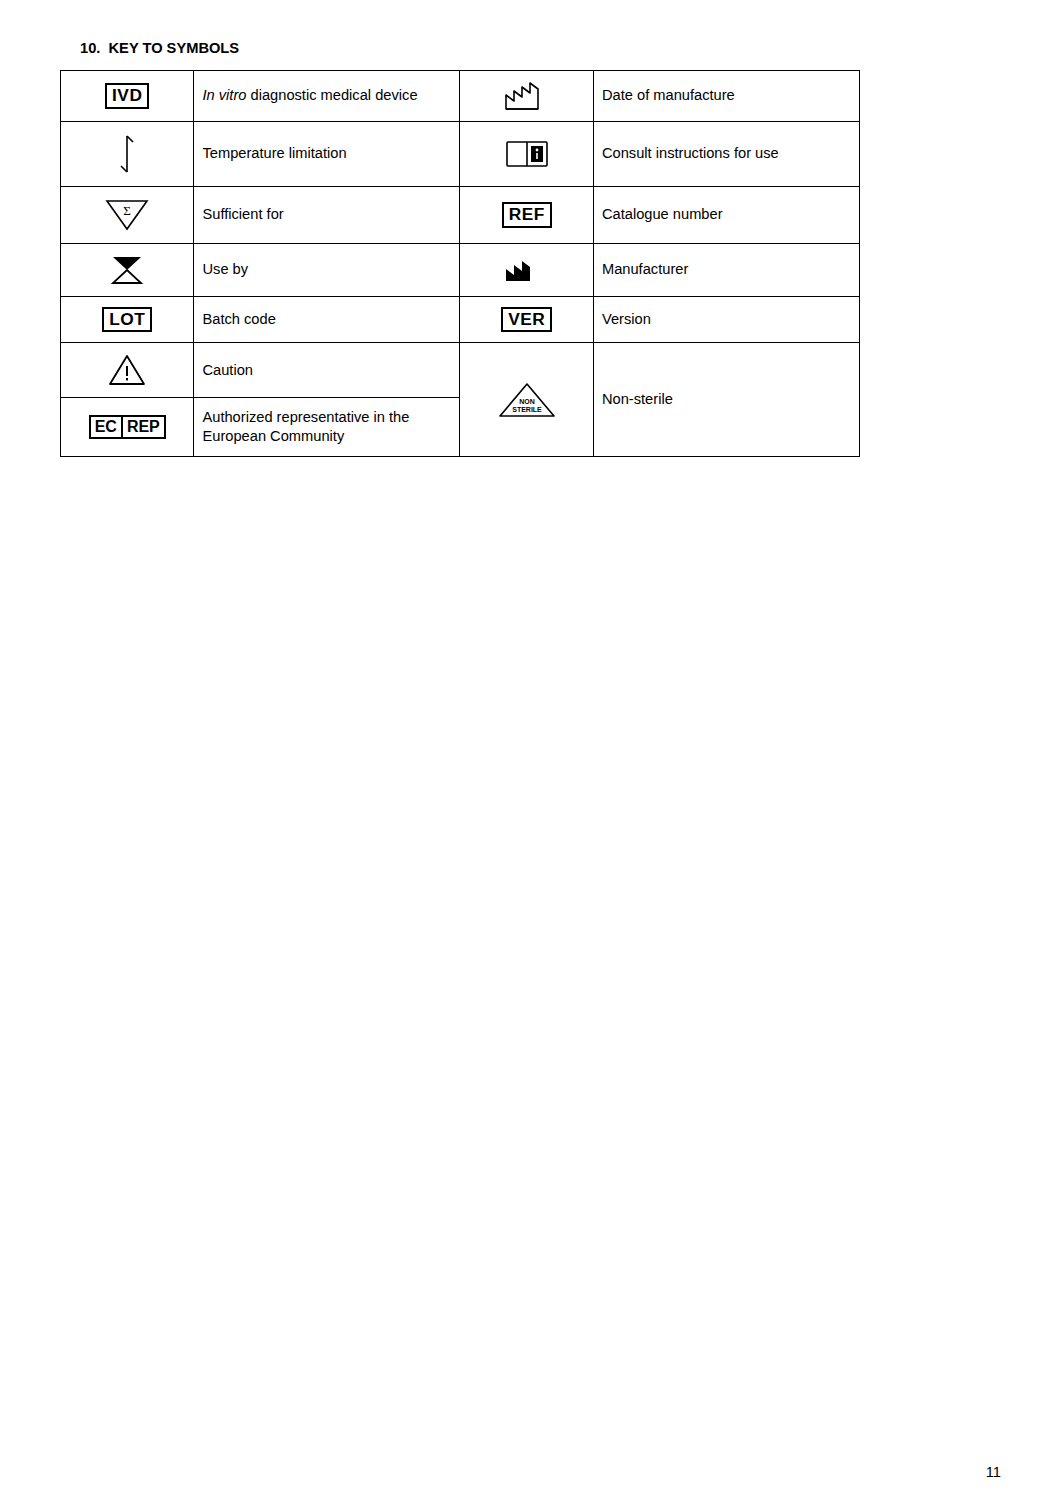10. KEY TO SYMBOLS
| IVD | In vitro diagnostic medical device | | Date of manufacture |
| | Temperature limitation | | Consult instructions for use |
| Σ | Sufficient for | REF | Catalogue number |
| | Use by | | Manufacturer |
| LOT | Batch code | VER | Version |
| | Caution | NON STERILE | Non-sterile |
| EC REP | Authorized representative in the European Community |
11